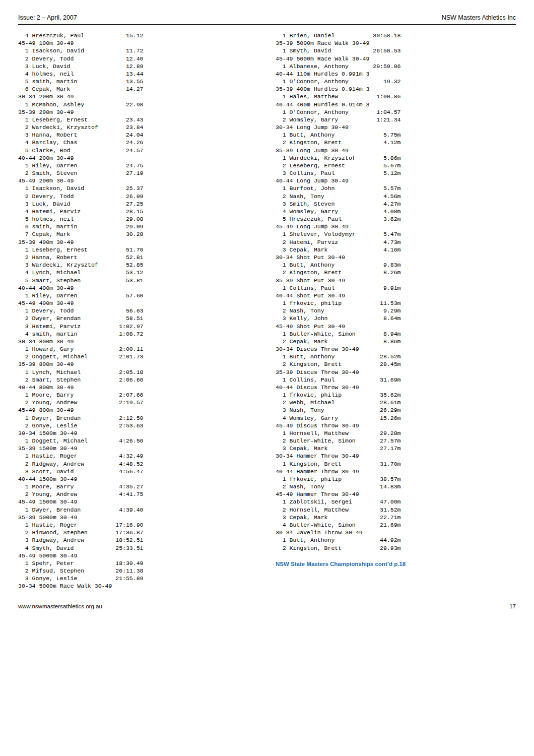Issue: 2 – April, 2007
NSW Masters Athletics Inc
  4 Hreszczuk, Paul            15.12
45-49 100m 30-49
  1 Isackson, David            11.72
  2 Devery, Todd               12.40
  3 Luck, David                12.89
  4 holmes, neil               13.44
  5 smith, martin              13.55
  6 Cepak, Mark                14.27
30-34 200m 30-49
  1 McMahon, Ashley            22.98
35-39 200m 30-49
  1 Leseberg, Ernest           23.43
  2 Wardecki, Krzysztof        23.84
  3 Hanna, Robert              24.04
  4 Barclay, Chas              24.26
  5 Clarke, Rod                24.57
40-44 200m 30-49
  1 Riley, Darren              24.75
  2 Smith, Steven              27.19
45-49 200m 30-49
  1 Isackson, David            25.37
  2 Devery, Todd               26.09
  3 Luck, David                27.25
  4 Hatemi, Parviz             28.15
  5 holmes, neil               29.08
  6 smith, martin              29.09
  7 Cepak, Mark                30.28
35-39 400m 30-49
  1 Leseberg, Ernest           51.70
  2 Hanna, Robert              52.81
  3 Wardecki, Krzysztof        52.85
  4 Lynch, Michael             53.12
  5 Smart, Stephen             53.81
40-44 400m 30-49
  1 Riley, Darren              57.60
45-49 400m 30-49
  1 Devery, Todd               56.63
  2 Dwyer, Brendan             58.51
  3 Hatemi, Parviz           1:02.97
  4 smith, martin            1:08.72
30-34 800m 30-49
  1 Howard, Gary             2:00.11
  2 Doggett, Michael         2:01.73
35-39 800m 30-49
  1 Lynch, Michael           2:05.18
  2 Smart, Stephen           2:06.60
40-44 800m 30-49
  1 Moore, Barry             2:07.66
  2 Young, Andrew            2:19.57
45-49 800m 30-49
  1 Dwyer, Brendan           2:12.50
  2 Gonye, Leslie            2:53.63
30-34 1500m 30-49
  1 Doggett, Michael         4:26.50
35-39 1500m 30-49
  1 Hastie, Roger            4:32.49
  2 Ridgway, Andrew          4:48.52
  3 Scott, David             4:56.47
40-44 1500m 30-49
  1 Moore, Barry             4:35.27
  2 Young, Andrew            4:41.75
45-49 1500m 30-49
  1 Dwyer, Brendan           4:39.40
35-39 5000m 30-49
  1 Hastie, Roger           17:16.90
  2 Hinwood, Stephen        17:36.87
  3 Ridgway, Andrew         18:52.51
  4 Smyth, David            25:33.51
45-49 5000m 30-49
  1 Spehr, Peter            18:30.49
  2 Mifsud, Stephen         20:11.38
  3 Gonye, Leslie           21:55.89
30-34 5000m Race Walk 30-49
  1 Brien, Daniel           30:58.18
35-39 5000m Race Walk 30-49
  1 Smyth, David            26:58.53
45-49 5000m Race Walk 30-49
  1 Albanese, Anthony       29:59.06
40-44 110m Hurdles 0.991m 3
  1 O'Connor, Anthony          19.32
35-39 400m Hurdles 0.914m 3
  1 Hales, Matthew           1:00.86
40-44 400m Hurdles 0.914m 3
  1 O'Connor, Anthony        1:04.57
  2 Womsley, Garry           1:21.34
30-34 Long Jump 30-49
  1 Butt, Anthony              5.75m
  2 Kingston, Brett            4.12m
35-39 Long Jump 30-49
  1 Wardecki, Krzysztof        5.86m
  2 Leseberg, Ernest           5.67m
  3 Collins, Paul              5.12m
40-44 Long Jump 30-49
  1 Burfoot, John              5.57m
  2 Nash, Tony                 4.56m
  3 Smith, Steven              4.27m
  4 Womsley, Garry             4.08m
  5 Hreszczuk, Paul            3.62m
45-49 Long Jump 30-49
  1 Shelever, Volodymyr        5.47m
  2 Hatemi, Parviz             4.73m
  3 Cepak, Mark                4.16m
30-34 Shot Put 30-49
  1 Butt, Anthony              9.83m
  2 Kingston, Brett            8.26m
35-39 Shot Put 30-49
  1 Collins, Paul              9.91m
40-44 Shot Put 30-49
  1 frkovic, philip           11.53m
  2 Nash, Tony                 9.29m
  3 Kelly, John                8.64m
45-49 Shot Put 30-49
  1 Butler-White, Simon        8.94m
  2 Cepak, Mark                8.86m
30-34 Discus Throw 30-49
  1 Butt, Anthony             28.52m
  2 Kingston, Brett           28.45m
35-39 Discus Throw 30-49
  1 Collins, Paul             31.69m
40-44 Discus Throw 30-49
  1 frkovic, philip           35.62m
  2 Webb, Michael             28.61m
  3 Nash, Tony                26.29m
  4 Womsley, Garry            15.26m
45-49 Discus Throw 30-49
  1 Hornsell, Matthew         29.28m
  2 Butler-White, Simon       27.57m
  3 Cepak, Mark               27.17m
30-34 Hammer Throw 30-49
  1 Kingston, Brett           31.70m
40-44 Hammer Throw 30-49
  1 frkovic, philip           38.57m
  2 Nash, Tony                14.83m
45-49 Hammer Throw 30-49
  1 Zablotskii, Sergei        47.00m
  2 Hornsell, Matthew         31.52m
  3 Cepak, Mark               22.71m
  4 Butler-White, Simon       21.69m
30-34 Javelin Throw 30-49
  1 Butt, Anthony             44.92m
  2 Kingston, Brett           29.93m
NSW State Masters Championships cont’d p.18
www.nswmastersathletics.org.au
17